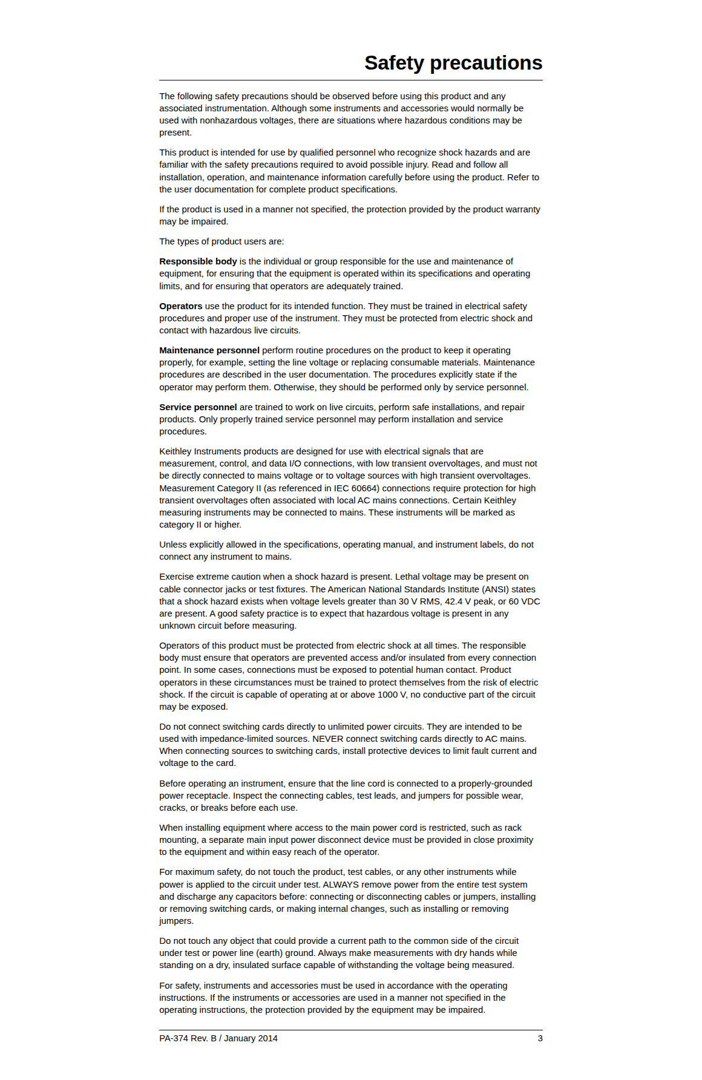Safety precautions
The following safety precautions should be observed before using this product and any associated instrumentation. Although some instruments and accessories would normally be used with nonhazardous voltages, there are situations where hazardous conditions may be present.
This product is intended for use by qualified personnel who recognize shock hazards and are familiar with the safety precautions required to avoid possible injury. Read and follow all installation, operation, and maintenance information carefully before using the product. Refer to the user documentation for complete product specifications.
If the product is used in a manner not specified, the protection provided by the product warranty may be impaired.
The types of product users are:
Responsible body is the individual or group responsible for the use and maintenance of equipment, for ensuring that the equipment is operated within its specifications and operating limits, and for ensuring that operators are adequately trained.
Operators use the product for its intended function. They must be trained in electrical safety procedures and proper use of the instrument. They must be protected from electric shock and contact with hazardous live circuits.
Maintenance personnel perform routine procedures on the product to keep it operating properly, for example, setting the line voltage or replacing consumable materials. Maintenance procedures are described in the user documentation. The procedures explicitly state if the operator may perform them. Otherwise, they should be performed only by service personnel.
Service personnel are trained to work on live circuits, perform safe installations, and repair products. Only properly trained service personnel may perform installation and service procedures.
Keithley Instruments products are designed for use with electrical signals that are measurement, control, and data I/O connections, with low transient overvoltages, and must not be directly connected to mains voltage or to voltage sources with high transient overvoltages. Measurement Category II (as referenced in IEC 60664) connections require protection for high transient overvoltages often associated with local AC mains connections. Certain Keithley measuring instruments may be connected to mains. These instruments will be marked as category II or higher.
Unless explicitly allowed in the specifications, operating manual, and instrument labels, do not connect any instrument to mains.
Exercise extreme caution when a shock hazard is present. Lethal voltage may be present on cable connector jacks or test fixtures. The American National Standards Institute (ANSI) states that a shock hazard exists when voltage levels greater than 30 V RMS, 42.4 V peak, or 60 VDC are present. A good safety practice is to expect that hazardous voltage is present in any unknown circuit before measuring.
Operators of this product must be protected from electric shock at all times. The responsible body must ensure that operators are prevented access and/or insulated from every connection point. In some cases, connections must be exposed to potential human contact. Product operators in these circumstances must be trained to protect themselves from the risk of electric shock. If the circuit is capable of operating at or above 1000 V, no conductive part of the circuit may be exposed.
Do not connect switching cards directly to unlimited power circuits. They are intended to be used with impedance-limited sources. NEVER connect switching cards directly to AC mains. When connecting sources to switching cards, install protective devices to limit fault current and voltage to the card.
Before operating an instrument, ensure that the line cord is connected to a properly-grounded power receptacle. Inspect the connecting cables, test leads, and jumpers for possible wear, cracks, or breaks before each use.
When installing equipment where access to the main power cord is restricted, such as rack mounting, a separate main input power disconnect device must be provided in close proximity to the equipment and within easy reach of the operator.
For maximum safety, do not touch the product, test cables, or any other instruments while power is applied to the circuit under test. ALWAYS remove power from the entire test system and discharge any capacitors before: connecting or disconnecting cables or jumpers, installing or removing switching cards, or making internal changes, such as installing or removing jumpers.
Do not touch any object that could provide a current path to the common side of the circuit under test or power line (earth) ground. Always make measurements with dry hands while standing on a dry, insulated surface capable of withstanding the voltage being measured.
For safety, instruments and accessories must be used in accordance with the operating instructions. If the instruments or accessories are used in a manner not specified in the operating instructions, the protection provided by the equipment may be impaired.
PA-374 Rev. B / January 2014 3